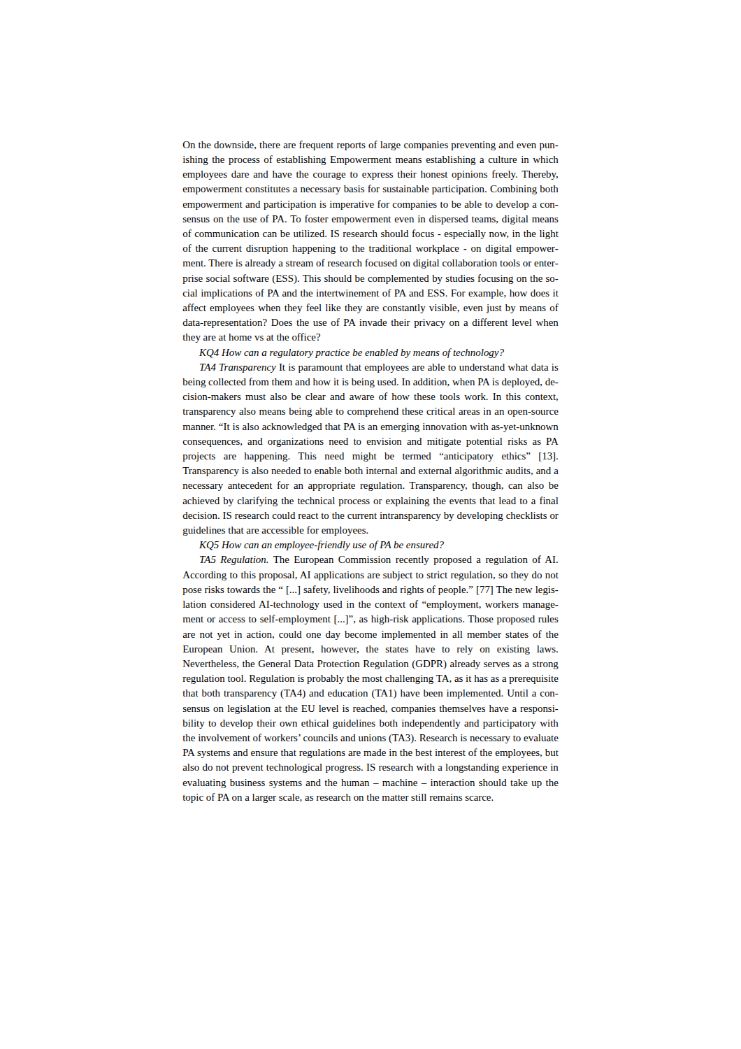On the downside, there are frequent reports of large companies preventing and even punishing the process of establishing Empowerment means establishing a culture in which employees dare and have the courage to express their honest opinions freely. Thereby, empowerment constitutes a necessary basis for sustainable participation. Combining both empowerment and participation is imperative for companies to be able to develop a consensus on the use of PA. To foster empowerment even in dispersed teams, digital means of communication can be utilized. IS research should focus - especially now, in the light of the current disruption happening to the traditional workplace - on digital empowerment. There is already a stream of research focused on digital collaboration tools or enterprise social software (ESS). This should be complemented by studies focusing on the social implications of PA and the intertwinement of PA and ESS. For example, how does it affect employees when they feel like they are constantly visible, even just by means of data-representation? Does the use of PA invade their privacy on a different level when they are at home vs at the office?
KQ4 How can a regulatory practice be enabled by means of technology?
TA4 Transparency It is paramount that employees are able to understand what data is being collected from them and how it is being used. In addition, when PA is deployed, decision-makers must also be clear and aware of how these tools work. In this context, transparency also means being able to comprehend these critical areas in an open-source manner. “It is also acknowledged that PA is an emerging innovation with as-yet-unknown consequences, and organizations need to envision and mitigate potential risks as PA projects are happening. This need might be termed “anticipatory ethics” [13]. Transparency is also needed to enable both internal and external algorithmic audits, and a necessary antecedent for an appropriate regulation. Transparency, though, can also be achieved by clarifying the technical process or explaining the events that lead to a final decision. IS research could react to the current intransparency by developing checklists or guidelines that are accessible for employees.
KQ5 How can an employee-friendly use of PA be ensured?
TA5 Regulation. The European Commission recently proposed a regulation of AI. According to this proposal, AI applications are subject to strict regulation, so they do not pose risks towards the “ [...] safety, livelihoods and rights of people.” [77] The new legislation considered AI-technology used in the context of “employment, workers management or access to self-employment [...]”, as high-risk applications. Those proposed rules are not yet in action, could one day become implemented in all member states of the European Union. At present, however, the states have to rely on existing laws. Nevertheless, the General Data Protection Regulation (GDPR) already serves as a strong regulation tool. Regulation is probably the most challenging TA, as it has as a prerequisite that both transparency (TA4) and education (TA1) have been implemented. Until a consensus on legislation at the EU level is reached, companies themselves have a responsibility to develop their own ethical guidelines both independently and participatory with the involvement of workers’ councils and unions (TA3). Research is necessary to evaluate PA systems and ensure that regulations are made in the best interest of the employees, but also do not prevent technological progress. IS research with a longstanding experience in evaluating business systems and the human – machine – interaction should take up the topic of PA on a larger scale, as research on the matter still remains scarce.